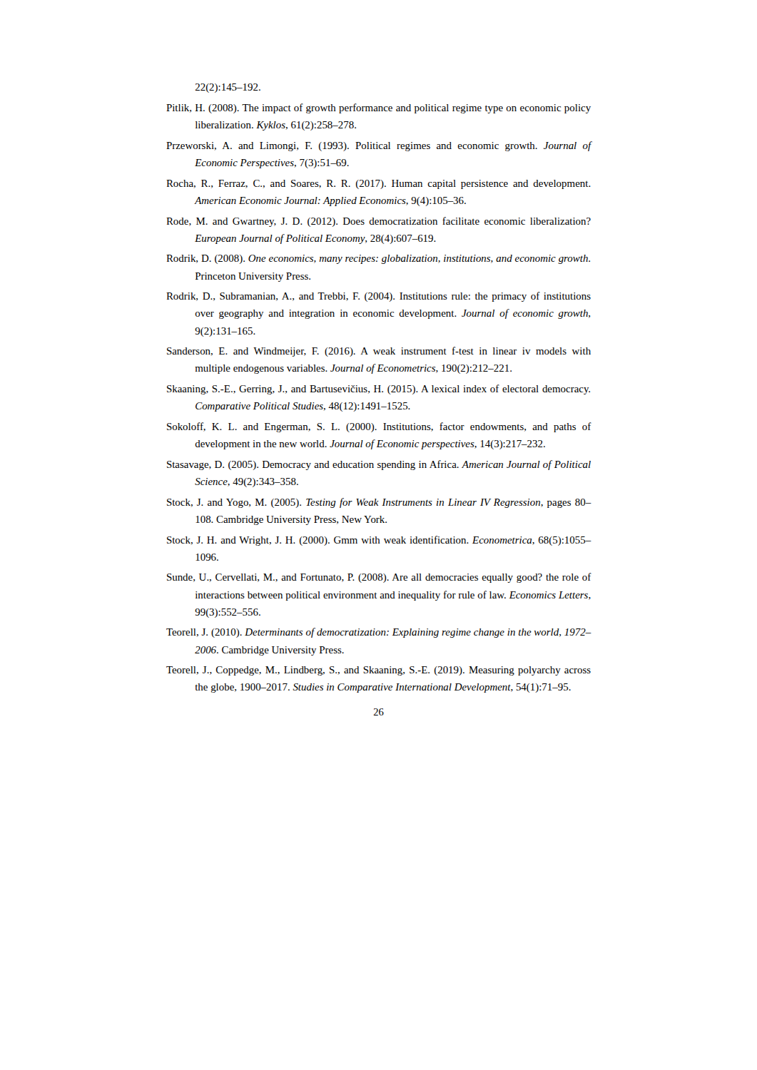22(2):145–192.
Pitlik, H. (2008). The impact of growth performance and political regime type on economic policy liberalization. Kyklos, 61(2):258–278.
Przeworski, A. and Limongi, F. (1993). Political regimes and economic growth. Journal of Economic Perspectives, 7(3):51–69.
Rocha, R., Ferraz, C., and Soares, R. R. (2017). Human capital persistence and development. American Economic Journal: Applied Economics, 9(4):105–36.
Rode, M. and Gwartney, J. D. (2012). Does democratization facilitate economic liberalization? European Journal of Political Economy, 28(4):607–619.
Rodrik, D. (2008). One economics, many recipes: globalization, institutions, and economic growth. Princeton University Press.
Rodrik, D., Subramanian, A., and Trebbi, F. (2004). Institutions rule: the primacy of institutions over geography and integration in economic development. Journal of economic growth, 9(2):131–165.
Sanderson, E. and Windmeijer, F. (2016). A weak instrument f-test in linear iv models with multiple endogenous variables. Journal of Econometrics, 190(2):212–221.
Skaaning, S.-E., Gerring, J., and Bartusevičius, H. (2015). A lexical index of electoral democracy. Comparative Political Studies, 48(12):1491–1525.
Sokoloff, K. L. and Engerman, S. L. (2000). Institutions, factor endowments, and paths of development in the new world. Journal of Economic perspectives, 14(3):217–232.
Stasavage, D. (2005). Democracy and education spending in Africa. American Journal of Political Science, 49(2):343–358.
Stock, J. and Yogo, M. (2005). Testing for Weak Instruments in Linear IV Regression, pages 80–108. Cambridge University Press, New York.
Stock, J. H. and Wright, J. H. (2000). Gmm with weak identification. Econometrica, 68(5):1055–1096.
Sunde, U., Cervellati, M., and Fortunato, P. (2008). Are all democracies equally good? the role of interactions between political environment and inequality for rule of law. Economics Letters, 99(3):552–556.
Teorell, J. (2010). Determinants of democratization: Explaining regime change in the world, 1972–2006. Cambridge University Press.
Teorell, J., Coppedge, M., Lindberg, S., and Skaaning, S.-E. (2019). Measuring polyarchy across the globe, 1900–2017. Studies in Comparative International Development, 54(1):71–95.
26